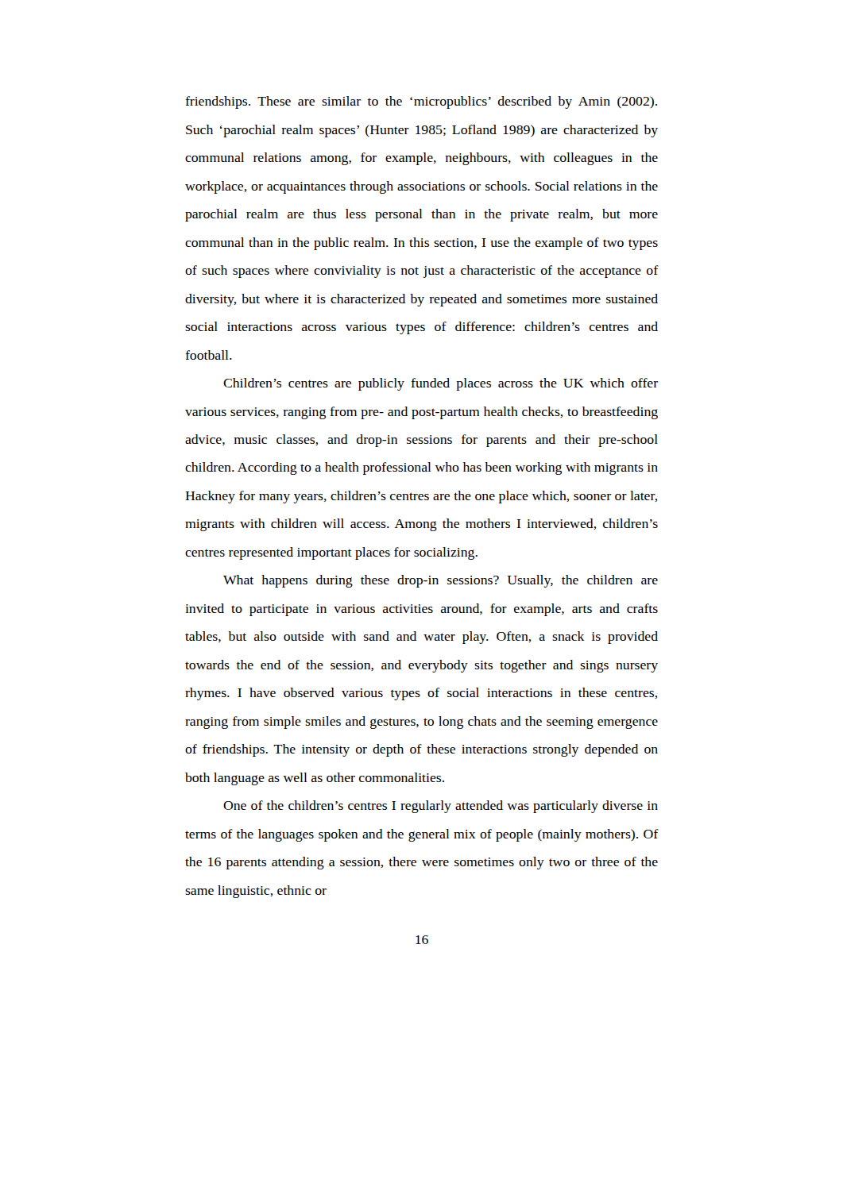friendships. These are similar to the ‘micropublics’ described by Amin (2002). Such ‘parochial realm spaces’ (Hunter 1985; Lofland 1989) are characterized by communal relations among, for example, neighbours, with colleagues in the workplace, or acquaintances through associations or schools. Social relations in the parochial realm are thus less personal than in the private realm, but more communal than in the public realm. In this section, I use the example of two types of such spaces where conviviality is not just a characteristic of the acceptance of diversity, but where it is characterized by repeated and sometimes more sustained social interactions across various types of difference: children’s centres and football.
Children’s centres are publicly funded places across the UK which offer various services, ranging from pre- and post-partum health checks, to breastfeeding advice, music classes, and drop-in sessions for parents and their pre-school children. According to a health professional who has been working with migrants in Hackney for many years, children’s centres are the one place which, sooner or later, migrants with children will access. Among the mothers I interviewed, children’s centres represented important places for socializing.
What happens during these drop-in sessions? Usually, the children are invited to participate in various activities around, for example, arts and crafts tables, but also outside with sand and water play. Often, a snack is provided towards the end of the session, and everybody sits together and sings nursery rhymes. I have observed various types of social interactions in these centres, ranging from simple smiles and gestures, to long chats and the seeming emergence of friendships. The intensity or depth of these interactions strongly depended on both language as well as other commonalities.
One of the children’s centres I regularly attended was particularly diverse in terms of the languages spoken and the general mix of people (mainly mothers). Of the 16 parents attending a session, there were sometimes only two or three of the same linguistic, ethnic or
16